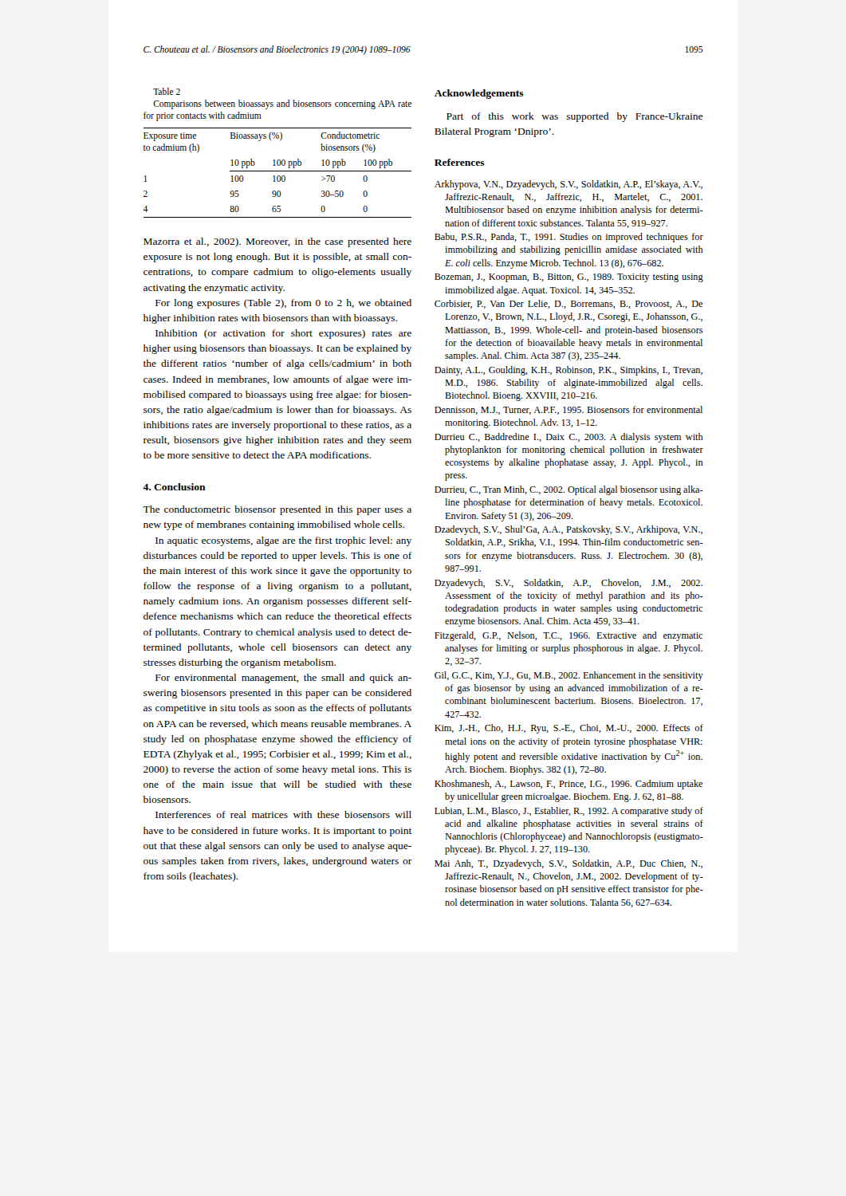C. Chouteau et al. / Biosensors and Bioelectronics 19 (2004) 1089–1096 1095
Table 2
Comparisons between bioassays and biosensors concerning APA rate for prior contacts with cadmium
| Exposure time to cadmium (h) | Bioassays (%) | Conductometric biosensors (%) |
| --- | --- | --- |
| 10 ppb | 100 ppb | 10 ppb | 100 ppb |
| 1 | 100 | 100 | >70 | 0 |
| 2 | 95 | 90 | 30–50 | 0 |
| 4 | 80 | 65 | 0 | 0 |
Mazorra et al., 2002). Moreover, in the case presented here exposure is not long enough. But it is possible, at small concentrations, to compare cadmium to oligo-elements usually activating the enzymatic activity.
For long exposures (Table 2), from 0 to 2 h, we obtained higher inhibition rates with biosensors than with bioassays.
Inhibition (or activation for short exposures) rates are higher using biosensors than bioassays. It can be explained by the different ratios ‘number of alga cells/cadmium’ in both cases. Indeed in membranes, low amounts of algae were immobilised compared to bioassays using free algae: for biosensors, the ratio algae/cadmium is lower than for bioassays. As inhibitions rates are inversely proportional to these ratios, as a result, biosensors give higher inhibition rates and they seem to be more sensitive to detect the APA modifications.
4. Conclusion
The conductometric biosensor presented in this paper uses a new type of membranes containing immobilised whole cells.
In aquatic ecosystems, algae are the first trophic level: any disturbances could be reported to upper levels. This is one of the main interest of this work since it gave the opportunity to follow the response of a living organism to a pollutant, namely cadmium ions. An organism possesses different self-defence mechanisms which can reduce the theoretical effects of pollutants. Contrary to chemical analysis used to detect determined pollutants, whole cell biosensors can detect any stresses disturbing the organism metabolism.
For environmental management, the small and quick answering biosensors presented in this paper can be considered as competitive in situ tools as soon as the effects of pollutants on APA can be reversed, which means reusable membranes. A study led on phosphatase enzyme showed the efficiency of EDTA (Zhylyak et al., 1995; Corbisier et al., 1999; Kim et al., 2000) to reverse the action of some heavy metal ions. This is one of the main issue that will be studied with these biosensors.
Interferences of real matrices with these biosensors will have to be considered in future works. It is important to point out that these algal sensors can only be used to analyse aqueous samples taken from rivers, lakes, underground waters or from soils (leachates).
Acknowledgements
Part of this work was supported by France-Ukraine Bilateral Program ‘Dnipro’.
References
Arkhypova, V.N., Dzyadevych, S.V., Soldatkin, A.P., El’skaya, A.V., Jaffrezic-Renault, N., Jaffrezic, H., Martelet, C., 2001. Multibiosensor based on enzyme inhibition analysis for determination of different toxic substances. Talanta 55, 919–927.
Babu, P.S.R., Panda, T., 1991. Studies on improved techniques for immobilizing and stabilizing penicillin amidase associated with E. coli cells. Enzyme Microb. Technol. 13 (8), 676–682.
Bozeman, J., Koopman, B., Bitton, G., 1989. Toxicity testing using immobilized algae. Aquat. Toxicol. 14, 345–352.
Corbisier, P., Van Der Lelie, D., Borremans, B., Provoost, A., De Lorenzo, V., Brown, N.L., Lloyd, J.R., Csoregi, E., Johansson, G., Mattiasson, B., 1999. Whole-cell- and protein-based biosensors for the detection of bioavailable heavy metals in environmental samples. Anal. Chim. Acta 387 (3), 235–244.
Dainty, A.L., Goulding, K.H., Robinson, P.K., Simpkins, I., Trevan, M.D., 1986. Stability of alginate-immobilized algal cells. Biotechnol. Bioeng. XXVIII, 210–216.
Dennisson, M.J., Turner, A.P.F., 1995. Biosensors for environmental monitoring. Biotechnol. Adv. 13, 1–12.
Durrieu C., Baddredine I., Daix C., 2003. A dialysis system with phytoplankton for monitoring chemical pollution in freshwater ecosystems by alkaline phophatase assay, J. Appl. Phycol., in press.
Durrieu, C., Tran Minh, C., 2002. Optical algal biosensor using alkaline phosphatase for determination of heavy metals. Ecotoxicol. Environ. Safety 51 (3), 206–209.
Dzadevych, S.V., Shul’Ga, A.A., Patskovsky, S.V., Arkhipova, V.N., Soldatkin, A.P., Srikha, V.I., 1994. Thin-film conductometric sensors for enzyme biotransducers. Russ. J. Electrochem. 30 (8), 987–991.
Dzyadevych, S.V., Soldatkin, A.P., Chovelon, J.M., 2002. Assessment of the toxicity of methyl parathion and its photodegradation products in water samples using conductometric enzyme biosensors. Anal. Chim. Acta 459, 33–41.
Fitzgerald, G.P., Nelson, T.C., 1966. Extractive and enzymatic analyses for limiting or surplus phosphorous in algae. J. Phycol. 2, 32–37.
Gil, G.C., Kim, Y.J., Gu, M.B., 2002. Enhancement in the sensitivity of gas biosensor by using an advanced immobilization of a recombinant bioluminescent bacterium. Biosens. Bioelectron. 17, 427–432.
Kim, J.-H., Cho, H.J., Ryu, S.-E., Choi, M.-U., 2000. Effects of metal ions on the activity of protein tyrosine phosphatase VHR: highly potent and reversible oxidative inactivation by Cu2+ ion. Arch. Biochem. Biophys. 382 (1), 72–80.
Khoshmanesh, A., Lawson, F., Prince, I.G., 1996. Cadmium uptake by unicellular green microalgae. Biochem. Eng. J. 62, 81–88.
Lubian, L.M., Blasco, J., Establier, R., 1992. A comparative study of acid and alkaline phosphatase activities in several strains of Nannochloris (Chlorophyceae) and Nannochloropsis (eustigmatophyceae). Br. Phycol. J. 27, 119–130.
Mai Anh, T., Dzyadevych, S.V., Soldatkin, A.P., Duc Chien, N., Jaffrezic-Renault, N., Chovelon, J.M., 2002. Development of tyrosinase biosensor based on pH sensitive effect transistor for phenol determination in water solutions. Talanta 56, 627–634.